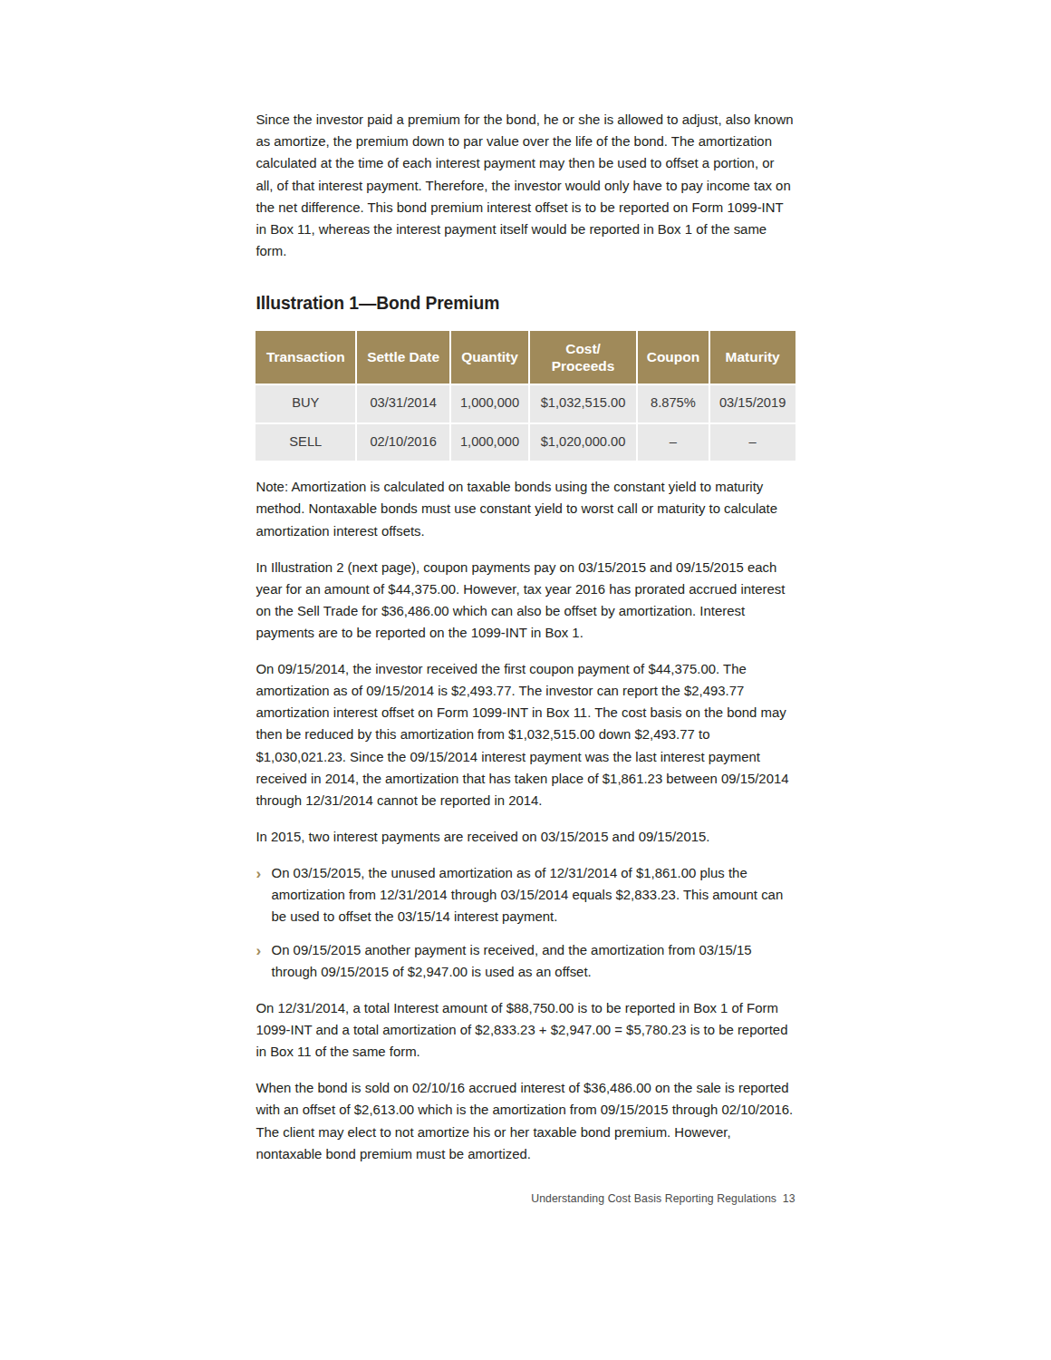Since the investor paid a premium for the bond, he or she is allowed to adjust, also known as amortize, the premium down to par value over the life of the bond. The amortization calculated at the time of each interest payment may then be used to offset a portion, or all, of that interest payment. Therefore, the investor would only have to pay income tax on the net difference. This bond premium interest offset is to be reported on Form 1099-INT in Box 11, whereas the interest payment itself would be reported in Box 1 of the same form.
Illustration 1—Bond Premium
| Transaction | Settle Date | Quantity | Cost/ Proceeds | Coupon | Maturity |
| --- | --- | --- | --- | --- | --- |
| BUY | 03/31/2014 | 1,000,000 | $1,032,515.00 | 8.875% | 03/15/2019 |
| SELL | 02/10/2016 | 1,000,000 | $1,020,000.00 | – | – |
Note: Amortization is calculated on taxable bonds using the constant yield to maturity method. Nontaxable bonds must use constant yield to worst call or maturity to calculate amortization interest offsets.
In Illustration 2 (next page), coupon payments pay on 03/15/2015 and 09/15/2015 each year for an amount of $44,375.00. However, tax year 2016 has prorated accrued interest on the Sell Trade for $36,486.00 which can also be offset by amortization. Interest payments are to be reported on the 1099-INT in Box 1.
On 09/15/2014, the investor received the first coupon payment of $44,375.00. The amortization as of 09/15/2014 is $2,493.77. The investor can report the $2,493.77 amortization interest offset on Form 1099-INT in Box 11. The cost basis on the bond may then be reduced by this amortization from $1,032,515.00 down $2,493.77 to $1,030,021.23. Since the 09/15/2014 interest payment was the last interest payment received in 2014, the amortization that has taken place of $1,861.23 between 09/15/2014 through 12/31/2014 cannot be reported in 2014.
In 2015, two interest payments are received on 03/15/2015 and 09/15/2015.
On 03/15/2015, the unused amortization as of 12/31/2014 of $1,861.00 plus the amortization from 12/31/2014 through 03/15/2014 equals $2,833.23. This amount can be used to offset the 03/15/14 interest payment.
On 09/15/2015 another payment is received, and the amortization from 03/15/15 through 09/15/2015 of $2,947.00 is used as an offset.
On 12/31/2014, a total Interest amount of $88,750.00 is to be reported in Box 1 of Form 1099-INT and a total amortization of $2,833.23 + $2,947.00 = $5,780.23 is to be reported in Box 11 of the same form.
When the bond is sold on 02/10/16 accrued interest of $36,486.00 on the sale is reported with an offset of $2,613.00 which is the amortization from 09/15/2015 through 02/10/2016. The client may elect to not amortize his or her taxable bond premium. However, nontaxable bond premium must be amortized.
Understanding Cost Basis Reporting Regulations13